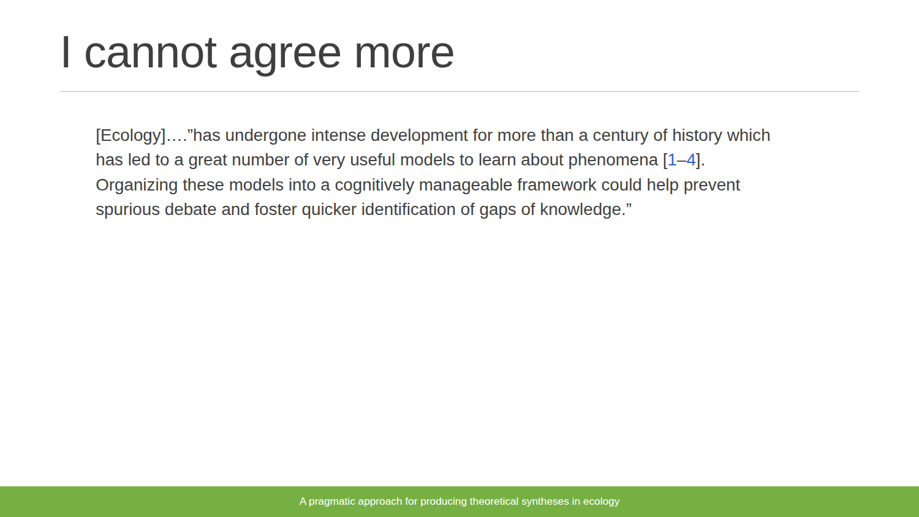I cannot agree more
[Ecology]….”has undergone intense development for more than a century of history which has led to a great number of very useful models to learn about phenomena [1–4]. Organizing these models into a cognitively manageable framework could help prevent spurious debate and foster quicker identification of gaps of knowledge.”
A pragmatic approach for producing theoretical syntheses in ecology